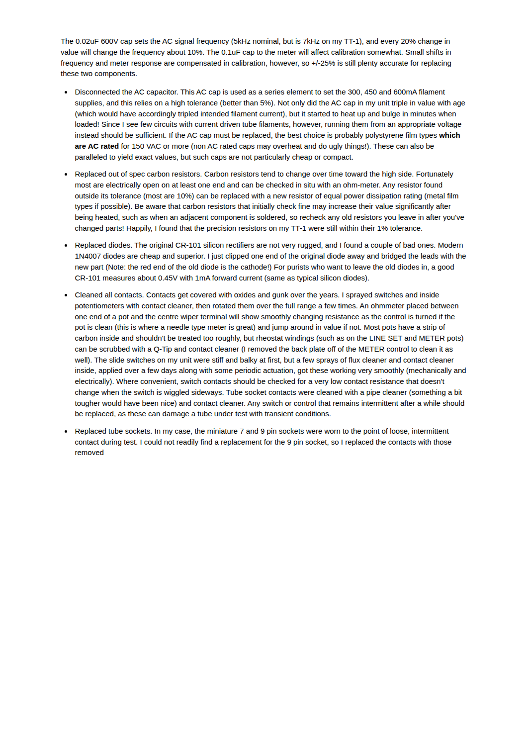The 0.02uF 600V cap sets the AC signal frequency (5kHz nominal, but is 7kHz on my TT-1), and every 20% change in value will change the frequency about 10%. The 0.1uF cap to the meter will affect calibration somewhat. Small shifts in frequency and meter response are compensated in calibration, however, so +/-25% is still plenty accurate for replacing these two components.
Disconnected the AC capacitor. This AC cap is used as a series element to set the 300, 450 and 600mA filament supplies, and this relies on a high tolerance (better than 5%). Not only did the AC cap in my unit triple in value with age (which would have accordingly tripled intended filament current), but it started to heat up and bulge in minutes when loaded! Since I see few circuits with current driven tube filaments, however, running them from an appropriate voltage instead should be sufficient. If the AC cap must be replaced, the best choice is probably polystyrene film types which are AC rated for 150 VAC or more (non AC rated caps may overheat and do ugly things!). These can also be paralleled to yield exact values, but such caps are not particularly cheap or compact.
Replaced out of spec carbon resistors. Carbon resistors tend to change over time toward the high side. Fortunately most are electrically open on at least one end and can be checked in situ with an ohm-meter. Any resistor found outside its tolerance (most are 10%) can be replaced with a new resistor of equal power dissipation rating (metal film types if possible). Be aware that carbon resistors that initially check fine may increase their value significantly after being heated, such as when an adjacent component is soldered, so recheck any old resistors you leave in after you've changed parts! Happily, I found that the precision resistors on my TT-1 were still within their 1% tolerance.
Replaced diodes. The original CR-101 silicon rectifiers are not very rugged, and I found a couple of bad ones. Modern 1N4007 diodes are cheap and superior. I just clipped one end of the original diode away and bridged the leads with the new part (Note: the red end of the old diode is the cathode!) For purists who want to leave the old diodes in, a good CR-101 measures about 0.45V with 1mA forward current (same as typical silicon diodes).
Cleaned all contacts. Contacts get covered with oxides and gunk over the years. I sprayed switches and inside potentiometers with contact cleaner, then rotated them over the full range a few times. An ohmmeter placed between one end of a pot and the centre wiper terminal will show smoothly changing resistance as the control is turned if the pot is clean (this is where a needle type meter is great) and jump around in value if not. Most pots have a strip of carbon inside and shouldn't be treated too roughly, but rheostat windings (such as on the LINE SET and METER pots) can be scrubbed with a Q-Tip and contact cleaner (I removed the back plate off of the METER control to clean it as well). The slide switches on my unit were stiff and balky at first, but a few sprays of flux cleaner and contact cleaner inside, applied over a few days along with some periodic actuation, got these working very smoothly (mechanically and electrically). Where convenient, switch contacts should be checked for a very low contact resistance that doesn't change when the switch is wiggled sideways. Tube socket contacts were cleaned with a pipe cleaner (something a bit tougher would have been nice) and contact cleaner. Any switch or control that remains intermittent after a while should be replaced, as these can damage a tube under test with transient conditions.
Replaced tube sockets. In my case, the miniature 7 and 9 pin sockets were worn to the point of loose, intermittent contact during test. I could not readily find a replacement for the 9 pin socket, so I replaced the contacts with those removed